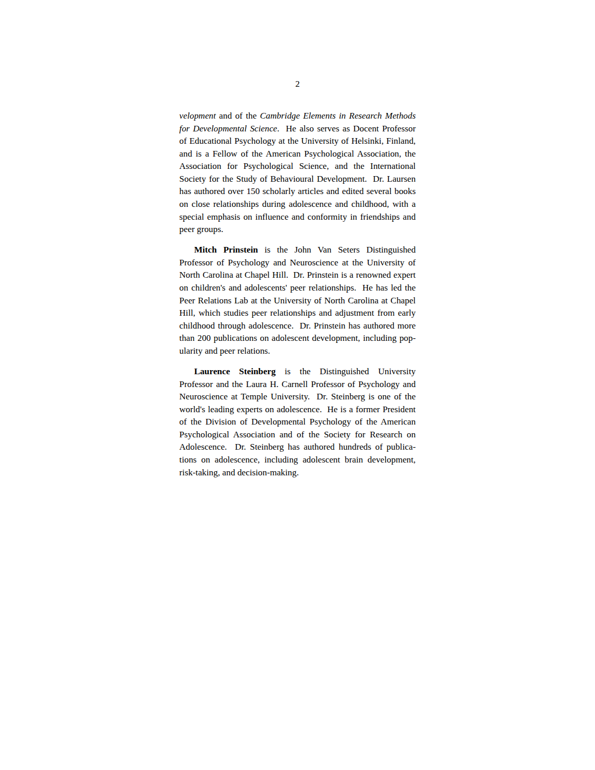2
velopment and of the Cambridge Elements in Research Methods for Developmental Science. He also serves as Docent Professor of Educational Psychology at the University of Helsinki, Finland, and is a Fellow of the American Psychological Association, the Association for Psychological Science, and the International Society for the Study of Behavioural Development. Dr. Laursen has authored over 150 scholarly articles and edited several books on close relationships during adolescence and childhood, with a special emphasis on influence and conformity in friendships and peer groups.
Mitch Prinstein is the John Van Seters Distinguished Professor of Psychology and Neuroscience at the University of North Carolina at Chapel Hill. Dr. Prinstein is a renowned expert on children's and adolescents' peer relationships. He has led the Peer Relations Lab at the University of North Carolina at Chapel Hill, which studies peer relationships and adjustment from early childhood through adolescence. Dr. Prinstein has authored more than 200 publications on adolescent development, including popularity and peer relations.
Laurence Steinberg is the Distinguished University Professor and the Laura H. Carnell Professor of Psychology and Neuroscience at Temple University. Dr. Steinberg is one of the world's leading experts on adolescence. He is a former President of the Division of Developmental Psychology of the American Psychological Association and of the Society for Research on Adolescence. Dr. Steinberg has authored hundreds of publications on adolescence, including adolescent brain development, risk-taking, and decision-making.